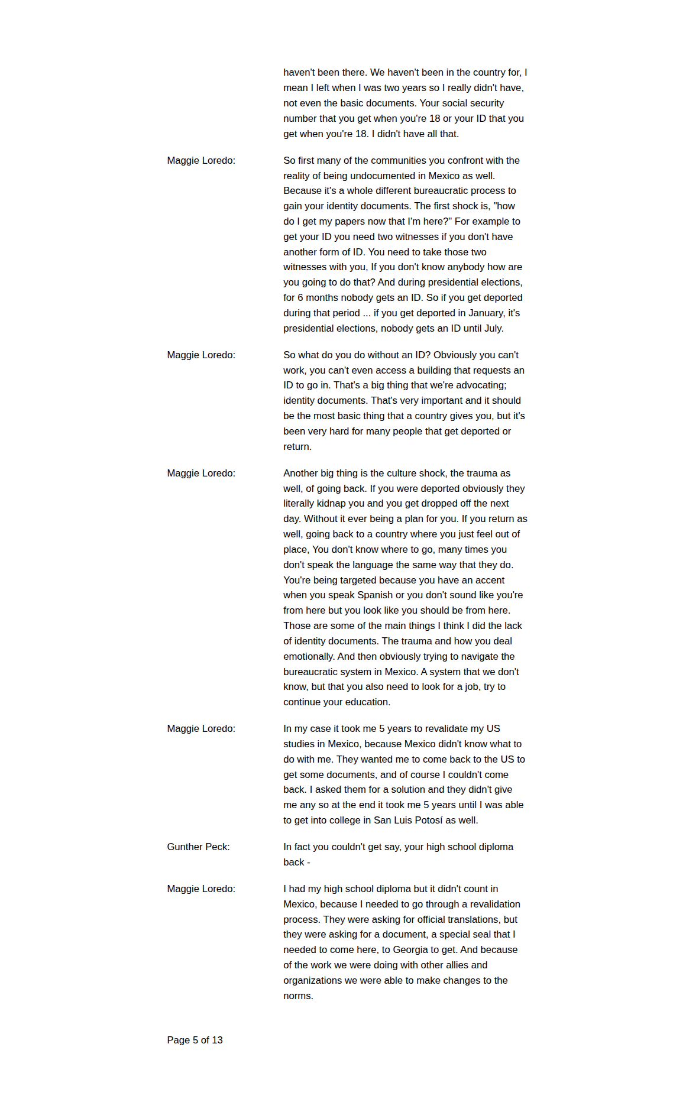haven't been there. We haven't been in the country for, I mean I left when I was two years so I really didn't have, not even the basic documents. Your social security number that you get when you're 18 or your ID that you get when you're 18. I didn't have all that.
Maggie Loredo:
So first many of the communities you confront with the reality of being undocumented in Mexico as well. Because it's a whole different bureaucratic process to gain your identity documents. The first shock is, "how do I get my papers now that I'm here?" For example to get your ID you need two witnesses if you don't have another form of ID. You need to take those two witnesses with you, If you don't know anybody how are you going to do that? And during presidential elections, for 6 months nobody gets an ID. So if you get deported during that period ... if you get deported in January, it's presidential elections, nobody gets an ID until July.
Maggie Loredo:
So what do you do without an ID? Obviously you can't work, you can't even access a building that requests an ID to go in. That's a big thing that we're advocating; identity documents. That's very important and it should be the most basic thing that a country gives you, but it's been very hard for many people that get deported or return.
Maggie Loredo:
Another big thing is the culture shock, the trauma as well, of going back. If you were deported obviously they literally kidnap you and you get dropped off the next day. Without it ever being a plan for you. If you return as well, going back to a country where you just feel out of place, You don't know where to go, many times you don't speak the language the same way that they do. You're being targeted because you have an accent when you speak Spanish or you don't sound like you're from here but you look like you should be from here. Those are some of the main things I think I did the lack of identity documents. The trauma and how you deal emotionally. And then obviously trying to navigate the bureaucratic system in Mexico. A system that we don't know, but that you also need to look for a job, try to continue your education.
Maggie Loredo:
In my case it took me 5 years to revalidate my US studies in Mexico, because Mexico didn't know what to do with me. They wanted me to come back to the US to get some documents, and of course I couldn't come back. I asked them for a solution and they didn't give me any so at the end it took me 5 years until I was able to get into college in San Luis Potosí as well.
Gunther Peck:
In fact you couldn't get say, your high school diploma back -
Maggie Loredo:
I had my high school diploma but it didn't count in Mexico, because I needed to go through a revalidation process. They were asking for official translations, but they were asking for a document, a special seal that I needed to come here, to Georgia to get. And because of the work we were doing with other allies and organizations we were able to make changes to the norms.
Page 5 of 13